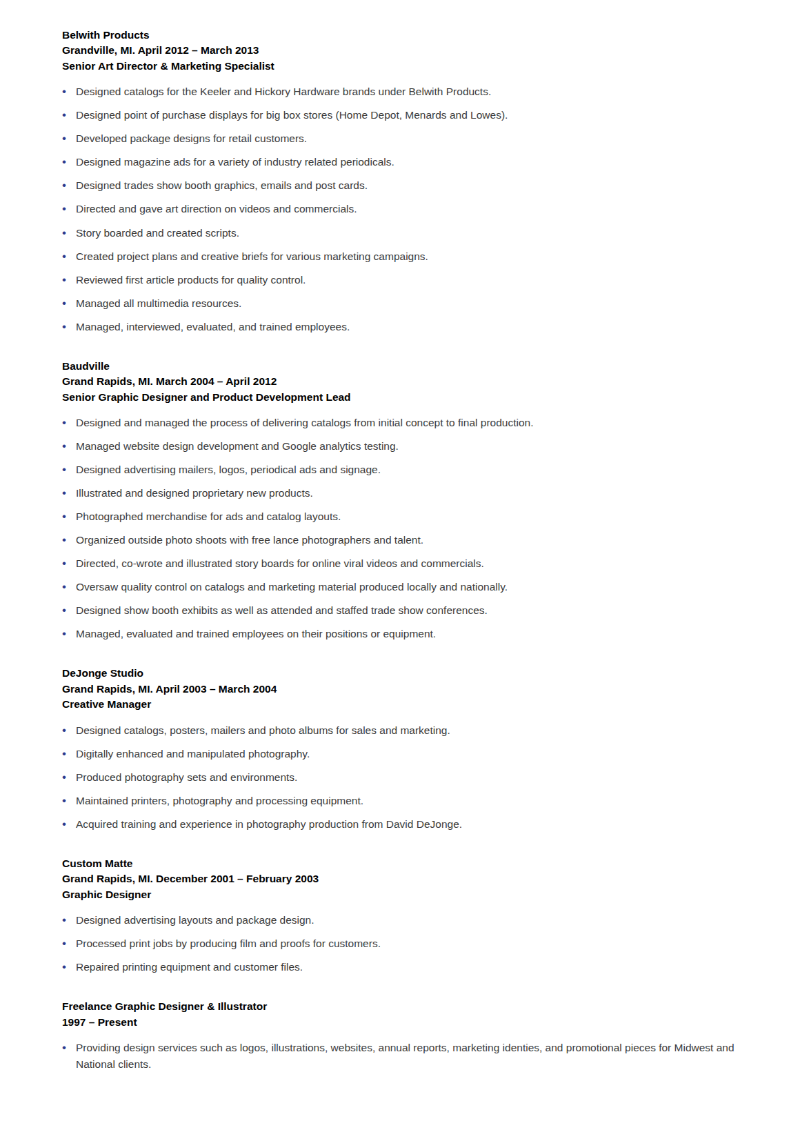Belwith Products Grandville, MI. April 2012 – March 2013 Senior Art Director & Marketing Specialist
Designed catalogs for the Keeler and Hickory Hardware brands under Belwith Products.
Designed point of purchase displays for big box stores (Home Depot, Menards and Lowes).
Developed package designs for retail customers.
Designed magazine ads for a variety of industry related periodicals.
Designed trades show booth graphics, emails and post cards.
Directed and gave art direction on videos and commercials.
Story boarded and created scripts.
Created project plans and creative briefs for various marketing campaigns.
Reviewed first article products for quality control.
Managed all multimedia resources.
Managed, interviewed, evaluated, and trained employees.
Baudville Grand Rapids, MI. March 2004 – April 2012 Senior Graphic Designer and Product Development Lead
Designed and managed the process of delivering catalogs from initial concept to final production.
Managed website design development and Google analytics testing.
Designed advertising mailers, logos, periodical ads and signage.
Illustrated and designed proprietary new products.
Photographed merchandise for ads and catalog layouts.
Organized outside photo shoots with free lance photographers and talent.
Directed, co-wrote and illustrated story boards for online viral videos and commercials.
Oversaw quality control on catalogs and marketing material produced locally and nationally.
Designed show booth exhibits as well as attended and staffed trade show conferences.
Managed, evaluated and trained employees on their positions or equipment.
DeJonge Studio Grand Rapids, MI. April 2003 – March 2004 Creative Manager
Designed catalogs, posters, mailers and photo albums for sales and marketing.
Digitally enhanced and manipulated photography.
Produced photography sets and environments.
Maintained printers, photography and processing equipment.
Acquired training and experience in photography production from David DeJonge.
Custom Matte Grand Rapids, MI. December 2001 – February 2003 Graphic Designer
Designed advertising layouts and package design.
Processed print jobs by producing film and proofs for customers.
Repaired printing equipment and customer files.
Freelance Graphic Designer & Illustrator 1997 – Present
Providing design services such as logos, illustrations, websites, annual reports, marketing identies, and promotional pieces for Midwest and National clients.